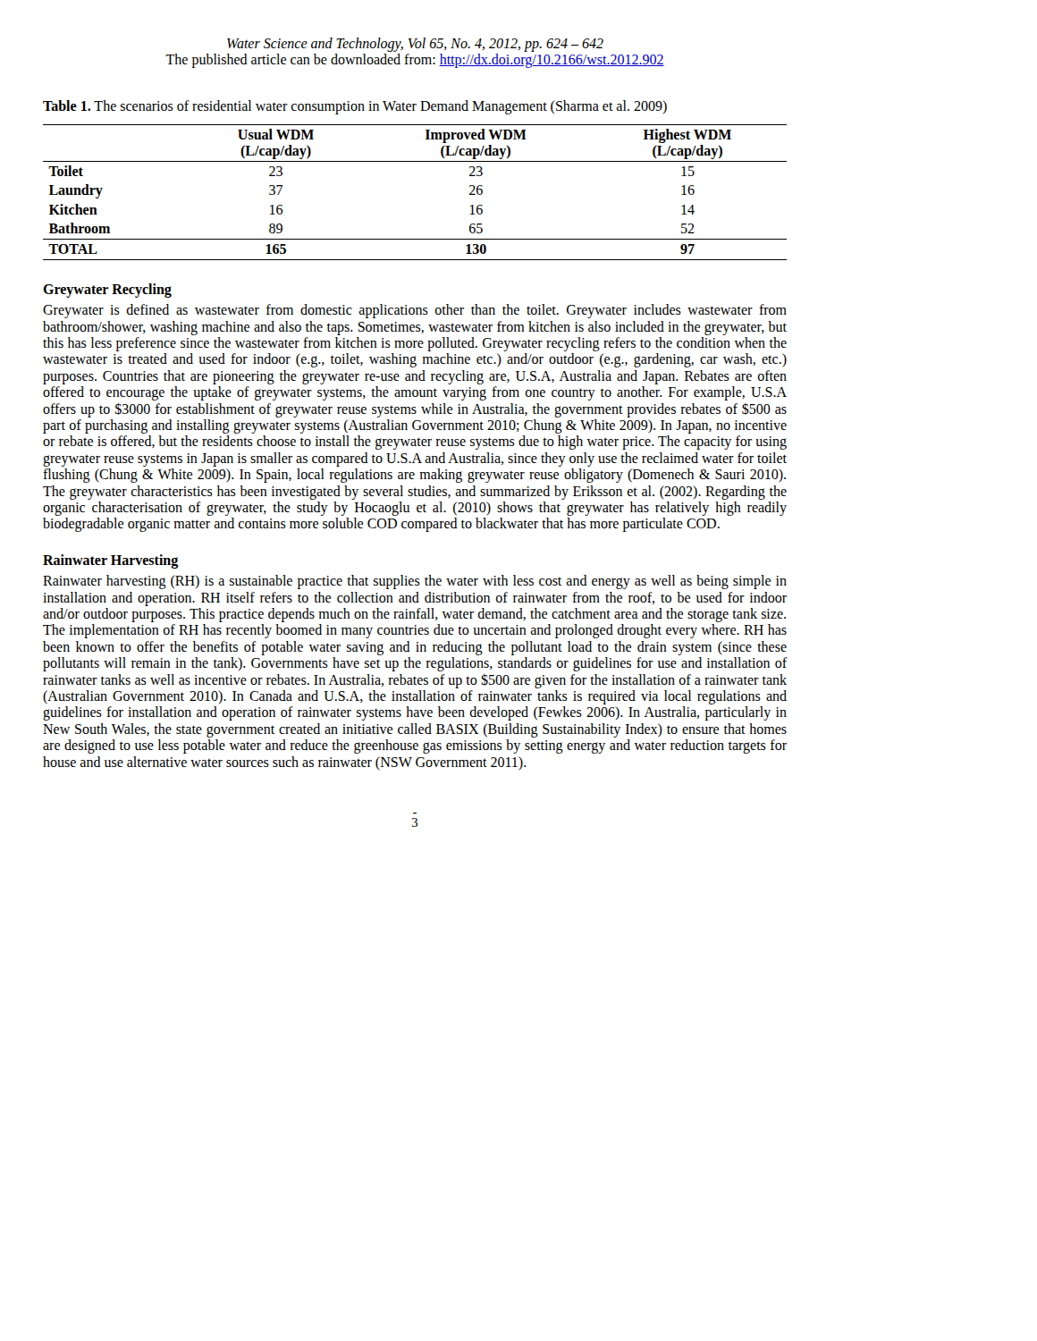Water Science and Technology, Vol 65, No. 4, 2012, pp. 624 – 642
The published article can be downloaded from: http://dx.doi.org/10.2166/wst.2012.902
Table 1. The scenarios of residential water consumption in Water Demand Management (Sharma et al. 2009)
| | Usual WDM (L/cap/day) | Improved WDM (L/cap/day) | Highest WDM (L/cap/day) |
| --- | --- | --- | --- |
| Toilet | 23 | 23 | 15 |
| Laundry | 37 | 26 | 16 |
| Kitchen | 16 | 16 | 14 |
| Bathroom | 89 | 65 | 52 |
| TOTAL | 165 | 130 | 97 |
Greywater Recycling
Greywater is defined as wastewater from domestic applications other than the toilet. Greywater includes wastewater from bathroom/shower, washing machine and also the taps. Sometimes, wastewater from kitchen is also included in the greywater, but this has less preference since the wastewater from kitchen is more polluted. Greywater recycling refers to the condition when the wastewater is treated and used for indoor (e.g., toilet, washing machine etc.) and/or outdoor (e.g., gardening, car wash, etc.) purposes. Countries that are pioneering the greywater re-use and recycling are, U.S.A, Australia and Japan. Rebates are often offered to encourage the uptake of greywater systems, the amount varying from one country to another. For example, U.S.A offers up to $3000 for establishment of greywater reuse systems while in Australia, the government provides rebates of $500 as part of purchasing and installing greywater systems (Australian Government 2010; Chung & White 2009). In Japan, no incentive or rebate is offered, but the residents choose to install the greywater reuse systems due to high water price. The capacity for using greywater reuse systems in Japan is smaller as compared to U.S.A and Australia, since they only use the reclaimed water for toilet flushing (Chung & White 2009). In Spain, local regulations are making greywater reuse obligatory (Domenech & Sauri 2010). The greywater characteristics has been investigated by several studies, and summarized by Eriksson et al. (2002). Regarding the organic characterisation of greywater, the study by Hocaoglu et al. (2010) shows that greywater has relatively high readily biodegradable organic matter and contains more soluble COD compared to blackwater that has more particulate COD.
Rainwater Harvesting
Rainwater harvesting (RH) is a sustainable practice that supplies the water with less cost and energy as well as being simple in installation and operation. RH itself refers to the collection and distribution of rainwater from the roof, to be used for indoor and/or outdoor purposes. This practice depends much on the rainfall, water demand, the catchment area and the storage tank size. The implementation of RH has recently boomed in many countries due to uncertain and prolonged drought every where. RH has been known to offer the benefits of potable water saving and in reducing the pollutant load to the drain system (since these pollutants will remain in the tank). Governments have set up the regulations, standards or guidelines for use and installation of rainwater tanks as well as incentive or rebates. In Australia, rebates of up to $500 are given for the installation of a rainwater tank (Australian Government 2010). In Canada and U.S.A, the installation of rainwater tanks is required via local regulations and guidelines for installation and operation of rainwater systems have been developed (Fewkes 2006). In Australia, particularly in New South Wales, the state government created an initiative called BASIX (Building Sustainability Index) to ensure that homes are designed to use less potable water and reduce the greenhouse gas emissions by setting energy and water reduction targets for house and use alternative water sources such as rainwater (NSW Government 2011).
-3